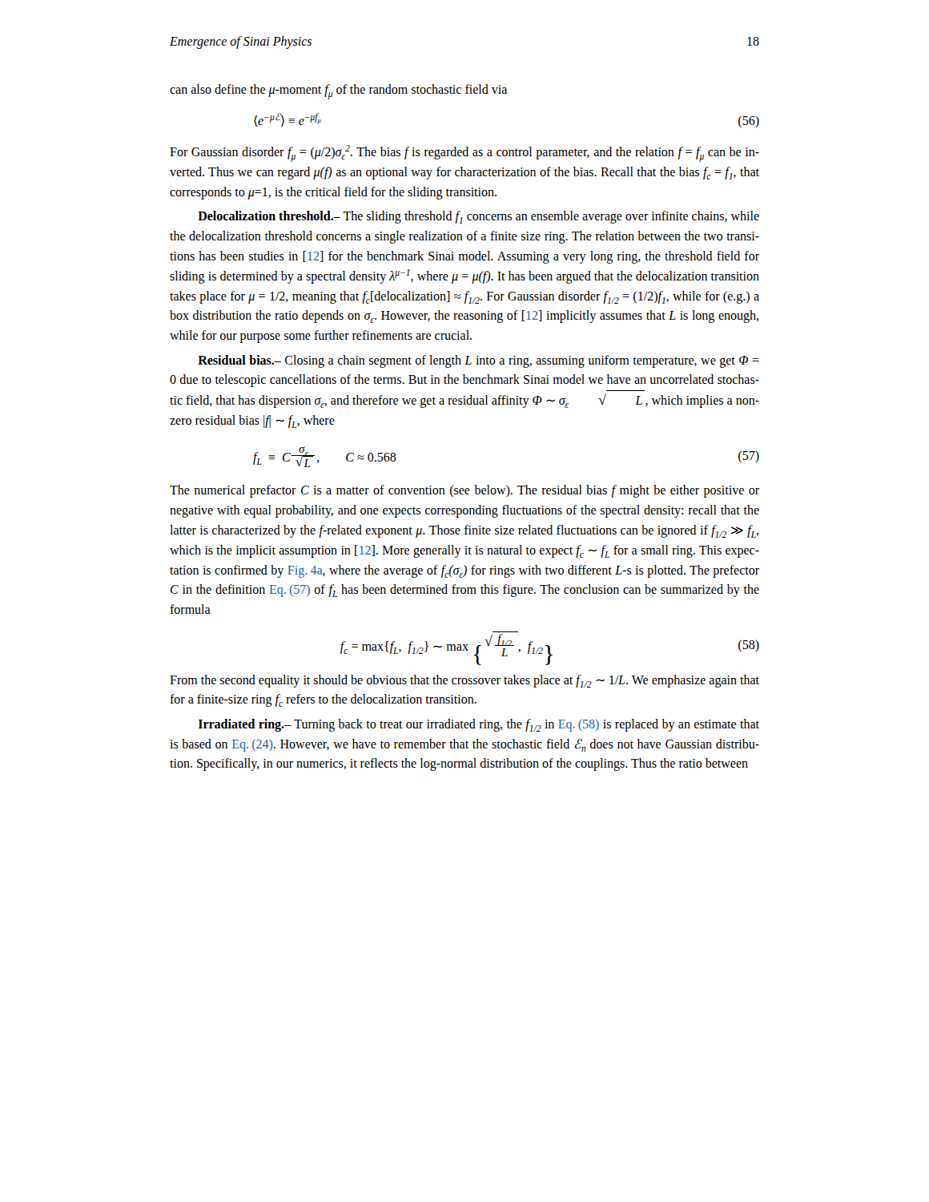Emergence of Sinai Physics 18
can also define the μ-moment fμ of the random stochastic field via
⟨e−μℰ⟩ ≡ e−μfμ
(56)
For Gaussian disorder fμ = (μ/2)σε2. The bias f is regarded as a control parameter, and the relation f = fμ can be inverted. Thus we can regard μ(f) as an optional way for characterization of the bias. Recall that the bias fc = f1, that corresponds to μ=1, is the critical field for the sliding transition.
Delocalization threshold.– The sliding threshold f1 concerns an ensemble average over infinite chains, while the delocalization threshold concerns a single realization of a finite size ring. The relation between the two transitions has been studies in [12] for the benchmark Sinai model. Assuming a very long ring, the threshold field for sliding is determined by a spectral density λμ−1, where μ = μ(f). It has been argued that the delocalization transition takes place for μ = 1/2, meaning that fc[delocalization] ≈ f1/2. For Gaussian disorder f1/2 = (1/2)f1, while for (e.g.) a box distribution the ratio depends on σε. However, the reasoning of [12] implicitly assumes that L is long enough, while for our purpose some further refinements are crucial.
Residual bias.– Closing a chain segment of length L into a ring, assuming uniform temperature, we get Φ = 0 due to telescopic cancellations of the terms. But in the benchmark Sinai model we have an uncorrelated stochastic field, that has dispersion σε, and therefore we get a residual affinity Φ ∼ σε L, which implies a non-zero residual bias |f| ∼ fL, where
fL ≡ Cσε L, C ≈ 0.568
(57)
The numerical prefactor C is a matter of convention (see below). The residual bias f might be either positive or negative with equal probability, and one expects corresponding fluctuations of the spectral density: recall that the latter is characterized by the f-related exponent μ. Those finite size related fluctuations can be ignored if f1/2 ≫ fL, which is the implicit assumption in [12]. More generally it is natural to expect fc ∼ fL for a small ring. This expectation is confirmed by Fig. 4a, where the average of fc(σε) for rings with two different L-s is plotted. The prefector C in the definition Eq. (57) of fL has been determined from this figure. The conclusion can be summarized by the formula
fc = max{fL, f1/2} ∼ max {f1/2 L, f1/2}
(58)
From the second equality it should be obvious that the crossover takes place at f1/2 ∼ 1/L. We emphasize again that for a finite-size ring fc refers to the delocalization transition.
Irradiated ring.– Turning back to treat our irradiated ring, the f1/2 in Eq. (58) is replaced by an estimate that is based on Eq. (24). However, we have to remember that the stochastic field ℰn does not have Gaussian distribution. Specifically, in our numerics, it reflects the log-normal distribution of the couplings. Thus the ratio between